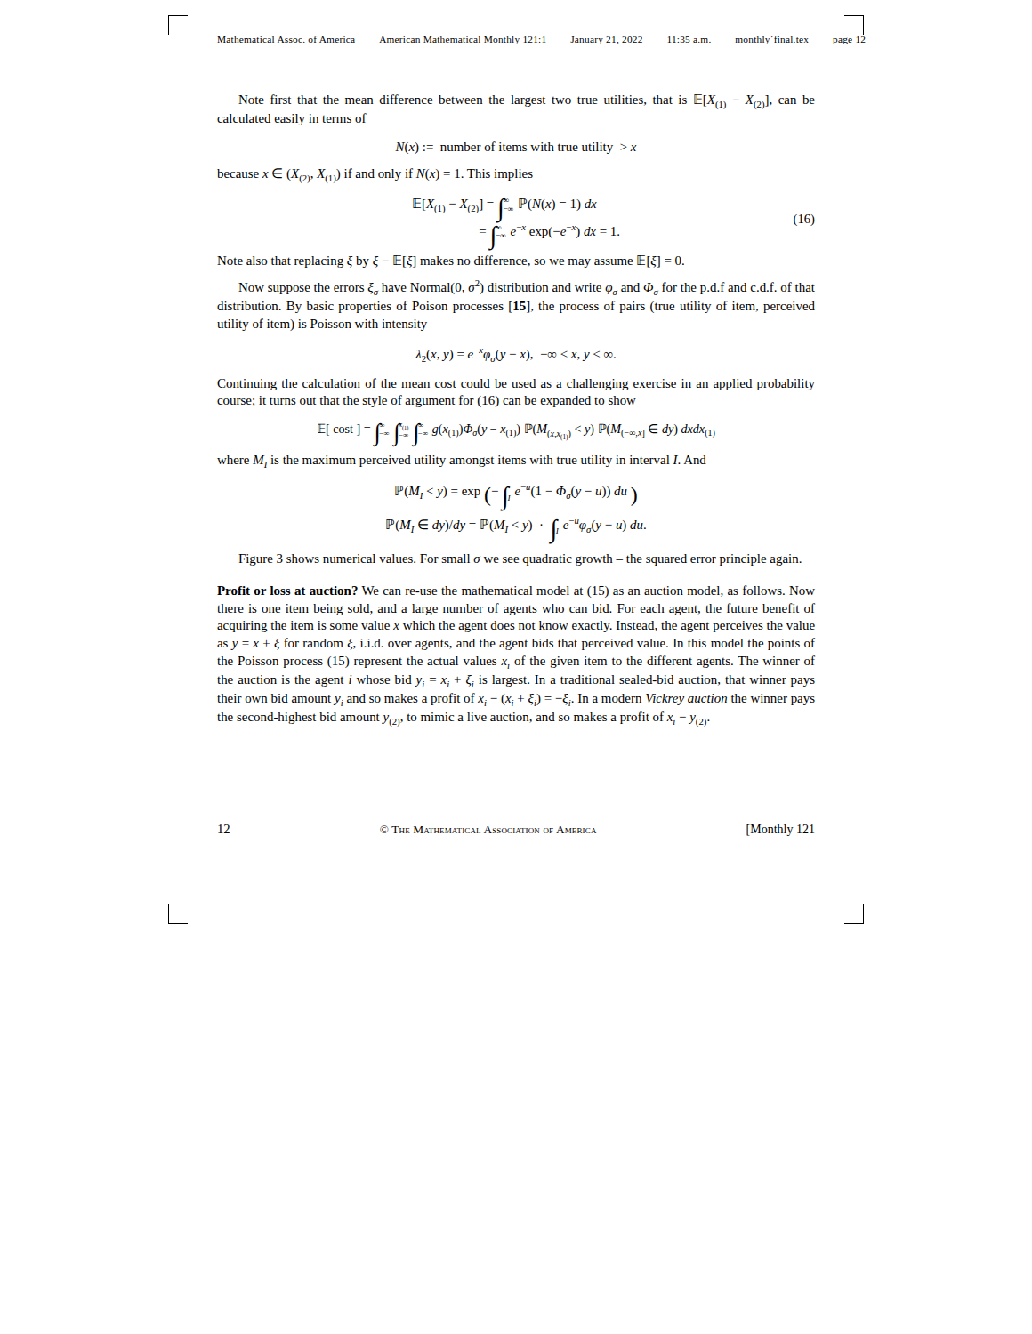Mathematical Assoc. of America American Mathematical Monthly 121:1 January 21, 2022 11:35 a.m. monthly˙final.tex page 12
Note first that the mean difference between the largest two true utilities, that is 𝔼[X(1) − X(2)], can be calculated easily in terms of
N(x) := number of items with true utility > x
because x ∈ (X(2), X(1)) if and only if N(x) = 1. This implies
𝔼[X(1) − X(2)] = ∫∞−∞ ℙ(N(x) = 1) dx = ∫∞−∞ e−x exp(−e−x) dx = 1. (16)
Note also that replacing ξ by ξ − 𝔼[ξ] makes no difference, so we may assume 𝔼[ξ] = 0.
Now suppose the errors ξσ have Normal(0, σ2) distribution and write φσ and Φσ for the p.d.f and c.d.f. of that distribution. By basic properties of Poison processes [15], the process of pairs (true utility of item, perceived utility of item) is Poisson with intensity
λ2(x, y) = e−xφσ(y − x), −∞ < x, y < ∞.
Continuing the calculation of the mean cost could be used as a challenging exercise in an applied probability course; it turns out that the style of argument for (16) can be expanded to show
𝔼[ cost ] = ∫∞−∞ ∫x(1)−∞ ∫∞−∞ g(x(1))Φσ(y − x(1)) ℙ(M(x,x(1)) < y) ℙ(M(−∞,x] ∈ dy) dxdx(1)
where MI is the maximum perceived utility amongst items with true utility in interval I. And
ℙ(MI < y) = exp (− ∫I e−u(1 − Φσ(y − u)) du )
ℙ(MI ∈ dy)/dy = ℙ(MI < y) · ∫I e−uφσ(y − u) du.
Figure 3 shows numerical values. For small σ we see quadratic growth – the squared error principle again.
Profit or loss at auction? We can re-use the mathematical model at (15) as an auction model, as follows. Now there is one item being sold, and a large number of agents who can bid. For each agent, the future benefit of acquiring the item is some value x which the agent does not know exactly. Instead, the agent perceives the value as y = x + ξ for random ξ, i.i.d. over agents, and the agent bids that perceived value. In this model the points of the Poisson process (15) represent the actual values xi of the given item to the different agents. The winner of the auction is the agent i whose bid yi = xi + ξi is largest. In a traditional sealed-bid auction, that winner pays their own bid amount yi and so makes a profit of xi − (xi + ξi) = −ξi. In a modern Vickrey auction the winner pays the second-highest bid amount y(2), to mimic a live auction, and so makes a profit of xi − y(2).
12 © The Mathematical Association of America [Monthly 121